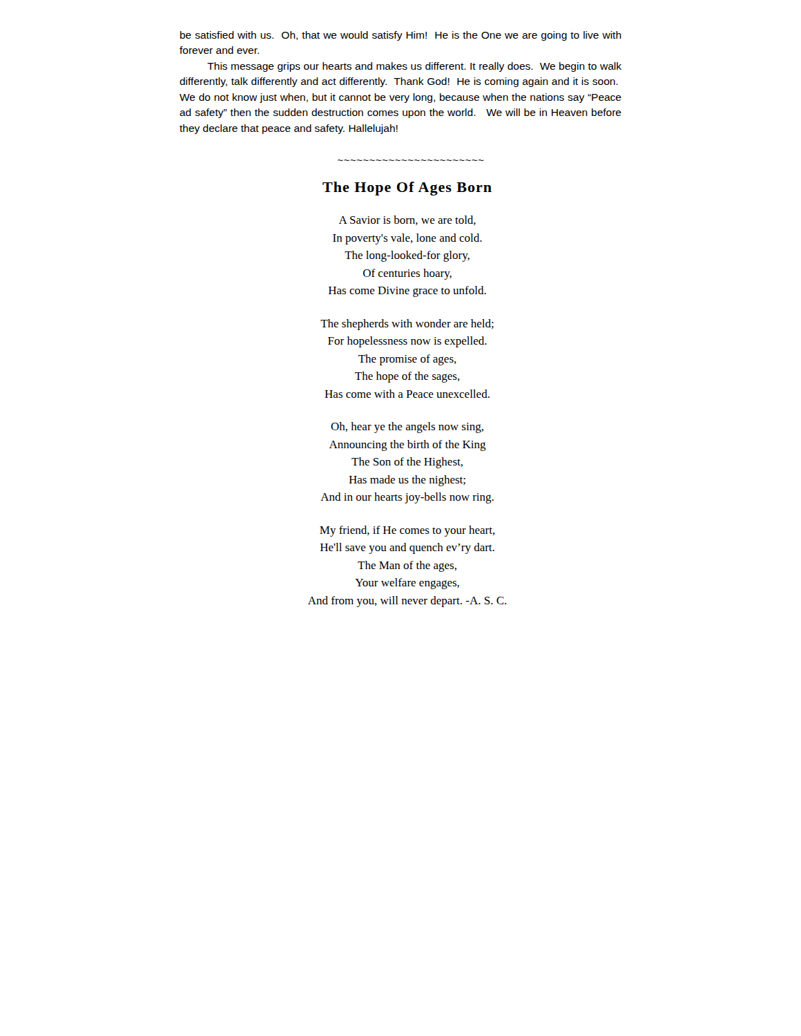be satisfied with us. Oh, that we would satisfy Him! He is the One we are going to live with forever and ever.
This message grips our hearts and makes us different. It really does. We begin to walk differently, talk differently and act differently. Thank God! He is coming again and it is soon. We do not know just when, but it cannot be very long, because when the nations say “Peace ad safety” then the sudden destruction comes upon the world. We will be in Heaven before they declare that peace and safety. Hallelujah!
~~~~~~~~~~~~~~~~~~~~~~~
The Hope Of Ages Born
A Savior is born, we are told, In poverty's vale, lone and cold. The long-looked-for glory, Of centuries hoary, Has come Divine grace to unfold.
The shepherds with wonder are held; For hopelessness now is expelled. The promise of ages, The hope of the sages, Has come with a Peace unexcelled.
Oh, hear ye the angels now sing, Announcing the birth of the King The Son of the Highest, Has made us the nighest; And in our hearts joy-bells now ring.
My friend, if He comes to your heart, He'll save you and quench ev’ry dart. The Man of the ages, Your welfare engages, And from you, will never depart. -A. S. C.